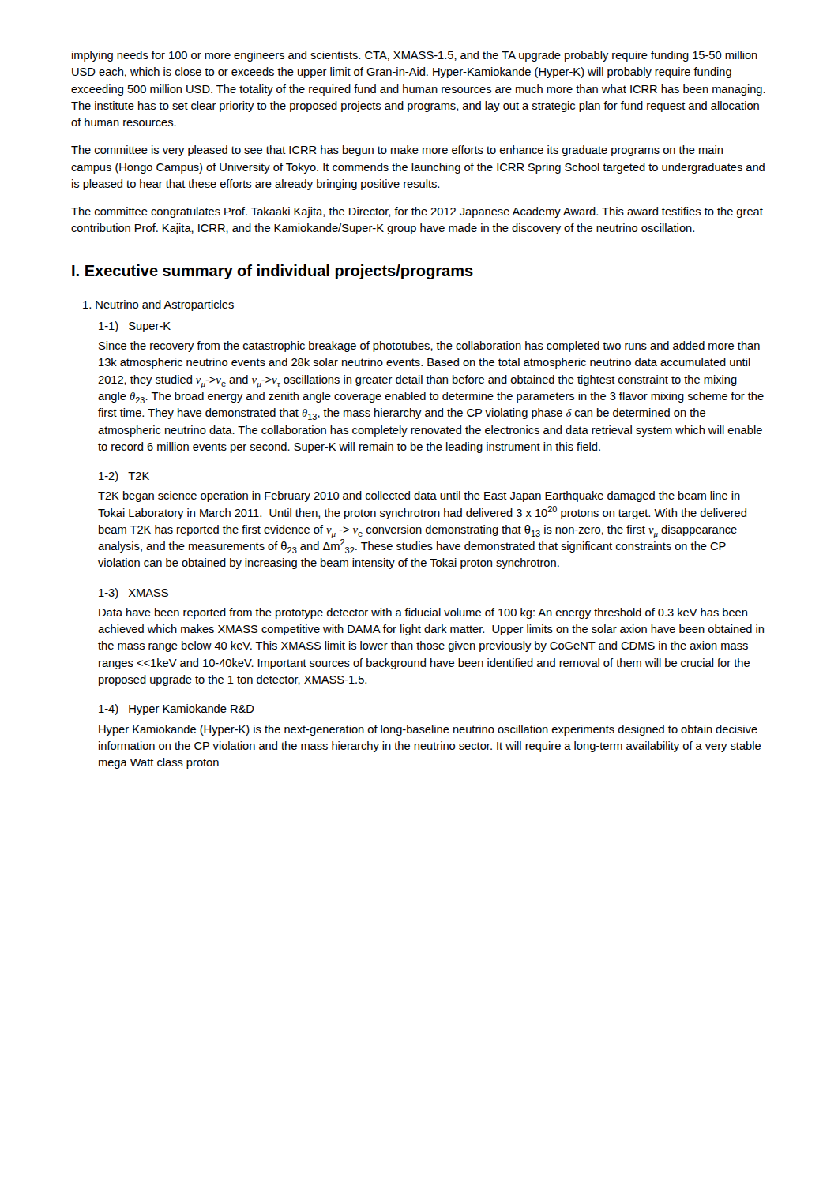implying needs for 100 or more engineers and scientists. CTA, XMASS-1.5, and the TA upgrade probably require funding 15-50 million USD each, which is close to or exceeds the upper limit of Gran-in-Aid. Hyper-Kamiokande (Hyper-K) will probably require funding exceeding 500 million USD. The totality of the required fund and human resources are much more than what ICRR has been managing. The institute has to set clear priority to the proposed projects and programs, and lay out a strategic plan for fund request and allocation of human resources.
The committee is very pleased to see that ICRR has begun to make more efforts to enhance its graduate programs on the main campus (Hongo Campus) of University of Tokyo. It commends the launching of the ICRR Spring School targeted to undergraduates and is pleased to hear that these efforts are already bringing positive results.
The committee congratulates Prof. Takaaki Kajita, the Director, for the 2012 Japanese Academy Award. This award testifies to the great contribution Prof. Kajita, ICRR, and the Kamiokande/Super-K group have made in the discovery of the neutrino oscillation.
I. Executive summary of individual projects/programs
1. Neutrino and Astroparticles
1-1) Super-K
Since the recovery from the catastrophic breakage of phototubes, the collaboration has completed two runs and added more than 13k atmospheric neutrino events and 28k solar neutrino events. Based on the total atmospheric neutrino data accumulated until 2012, they studied νμ->νe and νμ->ντ oscillations in greater detail than before and obtained the tightest constraint to the mixing angle θ23. The broad energy and zenith angle coverage enabled to determine the parameters in the 3 flavor mixing scheme for the first time. They have demonstrated that θ13, the mass hierarchy and the CP violating phase δ can be determined on the atmospheric neutrino data. The collaboration has completely renovated the electronics and data retrieval system which will enable to record 6 million events per second. Super-K will remain to be the leading instrument in this field.
1-2) T2K
T2K began science operation in February 2010 and collected data until the East Japan Earthquake damaged the beam line in Tokai Laboratory in March 2011. Until then, the proton synchrotron had delivered 3 x 1020 protons on target. With the delivered beam T2K has reported the first evidence of νμ -> νe conversion demonstrating that θ13 is non-zero, the first νμ disappearance analysis, and the measurements of θ23 and Δm232. These studies have demonstrated that significant constraints on the CP violation can be obtained by increasing the beam intensity of the Tokai proton synchrotron.
1-3) XMASS
Data have been reported from the prototype detector with a fiducial volume of 100 kg: An energy threshold of 0.3 keV has been achieved which makes XMASS competitive with DAMA for light dark matter. Upper limits on the solar axion have been obtained in the mass range below 40 keV. This XMASS limit is lower than those given previously by CoGeNT and CDMS in the axion mass ranges <<1keV and 10-40keV. Important sources of background have been identified and removal of them will be crucial for the proposed upgrade to the 1 ton detector, XMASS-1.5.
1-4) Hyper Kamiokande R&D
Hyper Kamiokande (Hyper-K) is the next-generation of long-baseline neutrino oscillation experiments designed to obtain decisive information on the CP violation and the mass hierarchy in the neutrino sector. It will require a long-term availability of a very stable mega Watt class proton